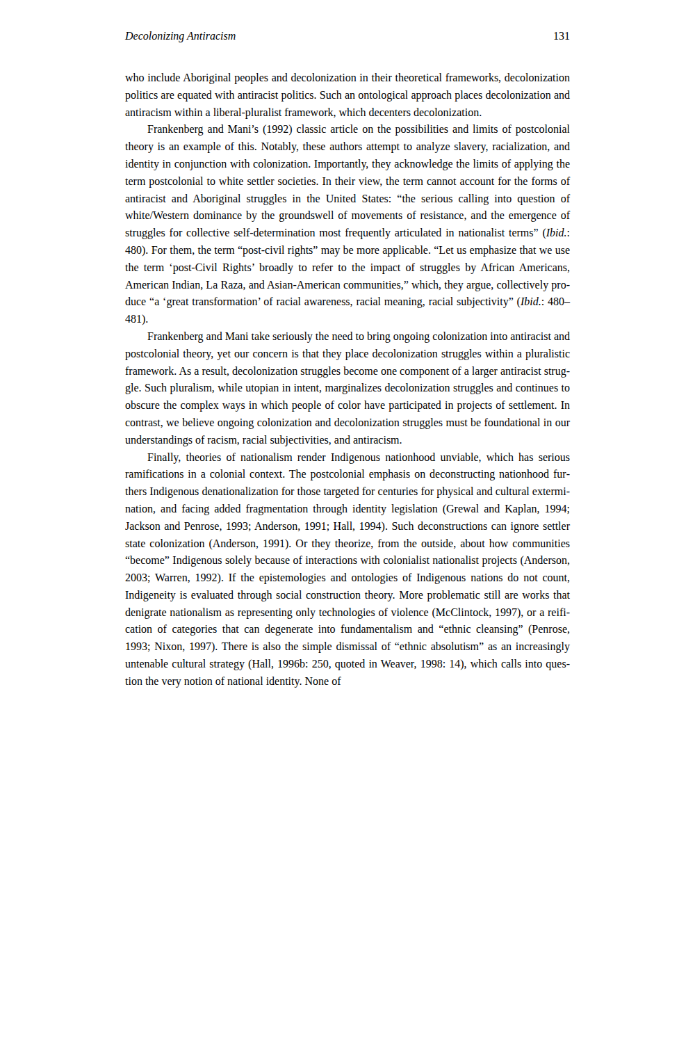Decolonizing Antiracism 131
who include Aboriginal peoples and decolonization in their theoretical frameworks, decolonization politics are equated with antiracist politics. Such an ontological approach places decolonization and antiracism within a liberal-pluralist framework, which decenters decolonization.
Frankenberg and Mani’s (1992) classic article on the possibilities and limits of postcolonial theory is an example of this. Notably, these authors attempt to analyze slavery, racialization, and identity in conjunction with colonization. Importantly, they acknowledge the limits of applying the term postcolonial to white settler societies. In their view, the term cannot account for the forms of antiracist and Aboriginal struggles in the United States: “the serious calling into question of white/Western dominance by the groundswell of movements of resistance, and the emergence of struggles for collective self-determination most frequently articulated in nationalist terms” (Ibid.: 480). For them, the term “post-civil rights” may be more applicable. “Let us emphasize that we use the term ‘post-Civil Rights’ broadly to refer to the impact of struggles by African Americans, American Indian, La Raza, and Asian-American communities,” which, they argue, collectively produce “a ‘great transformation’ of racial awareness, racial meaning, racial subjectivity” (Ibid.: 480–481).
Frankenberg and Mani take seriously the need to bring ongoing colonization into antiracist and postcolonial theory, yet our concern is that they place decolonization struggles within a pluralistic framework. As a result, decolonization struggles become one component of a larger antiracist struggle. Such pluralism, while utopian in intent, marginalizes decolonization struggles and continues to obscure the complex ways in which people of color have participated in projects of settlement. In contrast, we believe ongoing colonization and decolonization struggles must be foundational in our understandings of racism, racial subjectivities, and antiracism.
Finally, theories of nationalism render Indigenous nationhood unviable, which has serious ramifications in a colonial context. The postcolonial emphasis on deconstructing nationhood furthers Indigenous denationalization for those targeted for centuries for physical and cultural extermination, and facing added fragmentation through identity legislation (Grewal and Kaplan, 1994; Jackson and Penrose, 1993; Anderson, 1991; Hall, 1994). Such deconstructions can ignore settler state colonization (Anderson, 1991). Or they theorize, from the outside, about how communities “become” Indigenous solely because of interactions with colonialist nationalist projects (Anderson, 2003; Warren, 1992). If the epistemologies and ontologies of Indigenous nations do not count, Indigeneity is evaluated through social construction theory. More problematic still are works that denigrate nationalism as representing only technologies of violence (McClintock, 1997), or a reification of categories that can degenerate into fundamentalism and “ethnic cleansing” (Penrose, 1993; Nixon, 1997). There is also the simple dismissal of “ethnic absolutism” as an increasingly untenable cultural strategy (Hall, 1996b: 250, quoted in Weaver, 1998: 14), which calls into question the very notion of national identity. None of